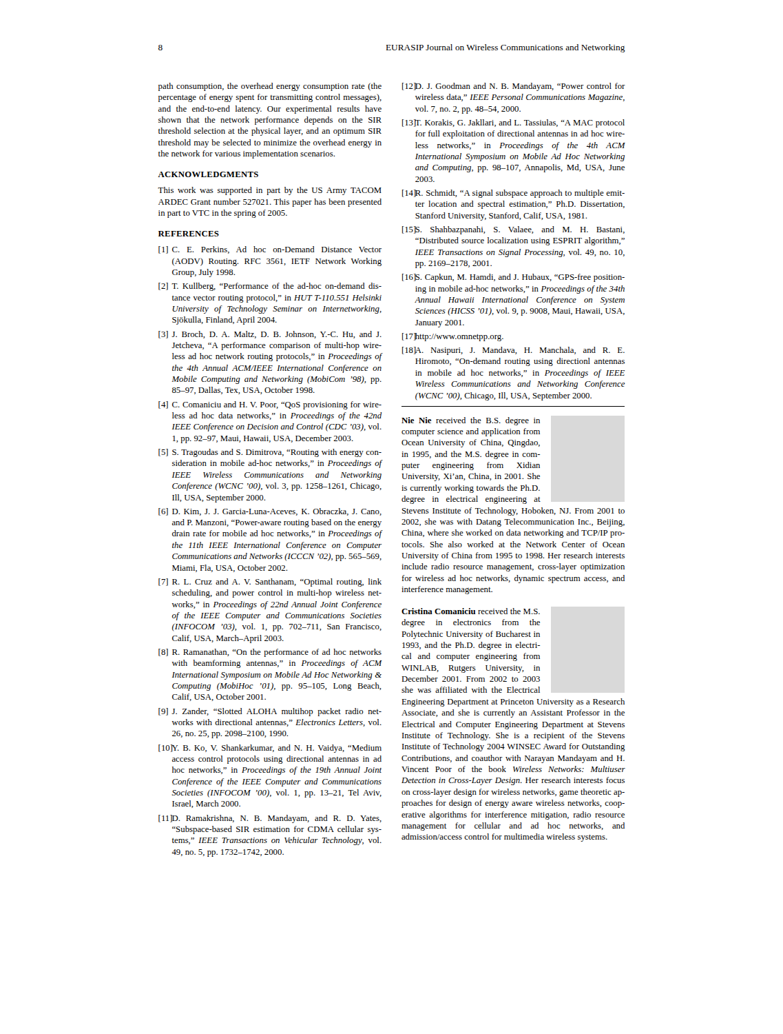8
EURASIP Journal on Wireless Communications and Networking
path consumption, the overhead energy consumption rate (the percentage of energy spent for transmitting control messages), and the end-to-end latency. Our experimental results have shown that the network performance depends on the SIR threshold selection at the physical layer, and an optimum SIR threshold may be selected to minimize the overhead energy in the network for various implementation scenarios.
ACKNOWLEDGMENTS
This work was supported in part by the US Army TACOM ARDEC Grant number 527021. This paper has been presented in part to VTC in the spring of 2005.
REFERENCES
C. E. Perkins, Ad hoc on-Demand Distance Vector (AODV) Routing. RFC 3561, IETF Network Working Group, July 1998.
T. Kullberg, “Performance of the ad-hoc on-demand distance vector routing protocol,” in HUT T-110.551 Helsinki University of Technology Seminar on Internetworking, Sjökulla, Finland, April 2004.
J. Broch, D. A. Maltz, D. B. Johnson, Y.-C. Hu, and J. Jetcheva, “A performance comparison of multi-hop wireless ad hoc network routing protocols,” in Proceedings of the 4th Annual ACM/IEEE International Conference on Mobile Computing and Networking (MobiCom ’98), pp. 85–97, Dallas, Tex, USA, October 1998.
C. Comaniciu and H. V. Poor, “QoS provisioning for wireless ad hoc data networks,” in Proceedings of the 42nd IEEE Conference on Decision and Control (CDC ’03), vol. 1, pp. 92–97, Maui, Hawaii, USA, December 2003.
S. Tragoudas and S. Dimitrova, “Routing with energy consideration in mobile ad-hoc networks,” in Proceedings of IEEE Wireless Communications and Networking Conference (WCNC ’00), vol. 3, pp. 1258–1261, Chicago, Ill, USA, September 2000.
D. Kim, J. J. Garcia-Luna-Aceves, K. Obraczka, J. Cano, and P. Manzoni, “Power-aware routing based on the energy drain rate for mobile ad hoc networks,” in Proceedings of the 11th IEEE International Conference on Computer Communications and Networks (ICCCN ’02), pp. 565–569, Miami, Fla, USA, October 2002.
R. L. Cruz and A. V. Santhanam, “Optimal routing, link scheduling, and power control in multi-hop wireless networks,” in Proceedings of 22nd Annual Joint Conference of the IEEE Computer and Communications Societies (INFOCOM ’03), vol. 1, pp. 702–711, San Francisco, Calif, USA, March–April 2003.
R. Ramanathan, “On the performance of ad hoc networks with beamforming antennas,” in Proceedings of ACM International Symposium on Mobile Ad Hoc Networking & Computing (MobiHoc ’01), pp. 95–105, Long Beach, Calif, USA, October 2001.
J. Zander, “Slotted ALOHA multihop packet radio networks with directional antennas,” Electronics Letters, vol. 26, no. 25, pp. 2098–2100, 1990.
Y. B. Ko, V. Shankarkumar, and N. H. Vaidya, “Medium access control protocols using directional antennas in ad hoc networks,” in Proceedings of the 19th Annual Joint Conference of the IEEE Computer and Communications Societies (INFOCOM ’00), vol. 1, pp. 13–21, Tel Aviv, Israel, March 2000.
D. Ramakrishna, N. B. Mandayam, and R. D. Yates, “Subspace-based SIR estimation for CDMA cellular systems,” IEEE Transactions on Vehicular Technology, vol. 49, no. 5, pp. 1732–1742, 2000.
D. J. Goodman and N. B. Mandayam, “Power control for wireless data,” IEEE Personal Communications Magazine, vol. 7, no. 2, pp. 48–54, 2000.
T. Korakis, G. Jakllari, and L. Tassiulas, “A MAC protocol for full exploitation of directional antennas in ad hoc wireless networks,” in Proceedings of the 4th ACM International Symposium on Mobile Ad Hoc Networking and Computing, pp. 98–107, Annapolis, Md, USA, June 2003.
R. Schmidt, “A signal subspace approach to multiple emitter location and spectral estimation,” Ph.D. Dissertation, Stanford University, Stanford, Calif, USA, 1981.
S. Shahbazpanahi, S. Valaee, and M. H. Bastani, “Distributed source localization using ESPRIT algorithm,” IEEE Transactions on Signal Processing, vol. 49, no. 10, pp. 2169–2178, 2001.
S. Capkun, M. Hamdi, and J. Hubaux, “GPS-free positioning in mobile ad-hoc networks,” in Proceedings of the 34th Annual Hawaii International Conference on System Sciences (HICSS ’01), vol. 9, p. 9008, Maui, Hawaii, USA, January 2001.
http://www.omnetpp.org.
A. Nasipuri, J. Mandava, H. Manchala, and R. E. Hiromoto, “On-demand routing using directionl antennas in mobile ad hoc networks,” in Proceedings of IEEE Wireless Communications and Networking Conference (WCNC ’00), Chicago, Ill, USA, September 2000.
Nie Nie received the B.S. degree in computer science and application from Ocean University of China, Qingdao, in 1995, and the M.S. degree in computer engineering from Xidian University, Xi’an, China, in 2001. She is currently working towards the Ph.D. degree in electrical engineering at Stevens Institute of Technology, Hoboken, NJ. From 2001 to 2002, she was with Datang Telecommunication Inc., Beijing, China, where she worked on data networking and TCP/IP protocols. She also worked at the Network Center of Ocean University of China from 1995 to 1998. Her research interests include radio resource management, cross-layer optimization for wireless ad hoc networks, dynamic spectrum access, and interference management.
Cristina Comaniciu received the M.S. degree in electronics from the Polytechnic University of Bucharest in 1993, and the Ph.D. degree in electrical and computer engineering from WINLAB, Rutgers University, in December 2001. From 2002 to 2003 she was affiliated with the Electrical Engineering Department at Princeton University as a Research Associate, and she is currently an Assistant Professor in the Electrical and Computer Engineering Department at Stevens Institute of Technology. She is a recipient of the Stevens Institute of Technology 2004 WINSEC Award for Outstanding Contributions, and coauthor with Narayan Mandayam and H. Vincent Poor of the book Wireless Networks: Multiuser Detection in Cross-Layer Design. Her research interests focus on cross-layer design for wireless networks, game theoretic approaches for design of energy aware wireless networks, cooperative algorithms for interference mitigation, radio resource management for cellular and ad hoc networks, and admission/access control for multimedia wireless systems.